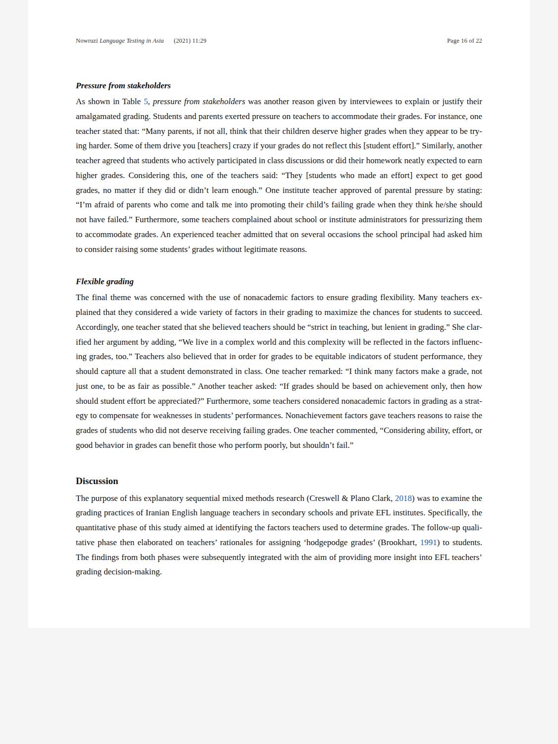Nowruzi Language Testing in Asia(2021) 11:29 Page 16 of 22
Pressure from stakeholders
As shown in Table 5, pressure from stakeholders was another reason given by interviewees to explain or justify their amalgamated grading. Students and parents exerted pressure on teachers to accommodate their grades. For instance, one teacher stated that: “Many parents, if not all, think that their children deserve higher grades when they appear to be trying harder. Some of them drive you [teachers] crazy if your grades do not reflect this [student effort].” Similarly, another teacher agreed that students who actively participated in class discussions or did their homework neatly expected to earn higher grades. Considering this, one of the teachers said: “They [students who made an effort] expect to get good grades, no matter if they did or didn’t learn enough.” One institute teacher approved of parental pressure by stating: “I’m afraid of parents who come and talk me into promoting their child’s failing grade when they think he/she should not have failed.” Furthermore, some teachers complained about school or institute administrators for pressurizing them to accommodate grades. An experienced teacher admitted that on several occasions the school principal had asked him to consider raising some students’ grades without legitimate reasons.
Flexible grading
The final theme was concerned with the use of nonacademic factors to ensure grading flexibility. Many teachers explained that they considered a wide variety of factors in their grading to maximize the chances for students to succeed. Accordingly, one teacher stated that she believed teachers should be “strict in teaching, but lenient in grading.” She clarified her argument by adding, “We live in a complex world and this complexity will be reflected in the factors influencing grades, too.” Teachers also believed that in order for grades to be equitable indicators of student performance, they should capture all that a student demonstrated in class. One teacher remarked: “I think many factors make a grade, not just one, to be as fair as possible.” Another teacher asked: “If grades should be based on achievement only, then how should student effort be appreciated?” Furthermore, some teachers considered nonacademic factors in grading as a strategy to compensate for weaknesses in students’ performances. Nonachievement factors gave teachers reasons to raise the grades of students who did not deserve receiving failing grades. One teacher commented, “Considering ability, effort, or good behavior in grades can benefit those who perform poorly, but shouldn’t fail.”
Discussion
The purpose of this explanatory sequential mixed methods research (Creswell & Plano Clark, 2018) was to examine the grading practices of Iranian English language teachers in secondary schools and private EFL institutes. Specifically, the quantitative phase of this study aimed at identifying the factors teachers used to determine grades. The follow-up qualitative phase then elaborated on teachers’ rationales for assigning ‘hodgepodge grades’ (Brookhart, 1991) to students. The findings from both phases were subsequently integrated with the aim of providing more insight into EFL teachers’ grading decision-making.